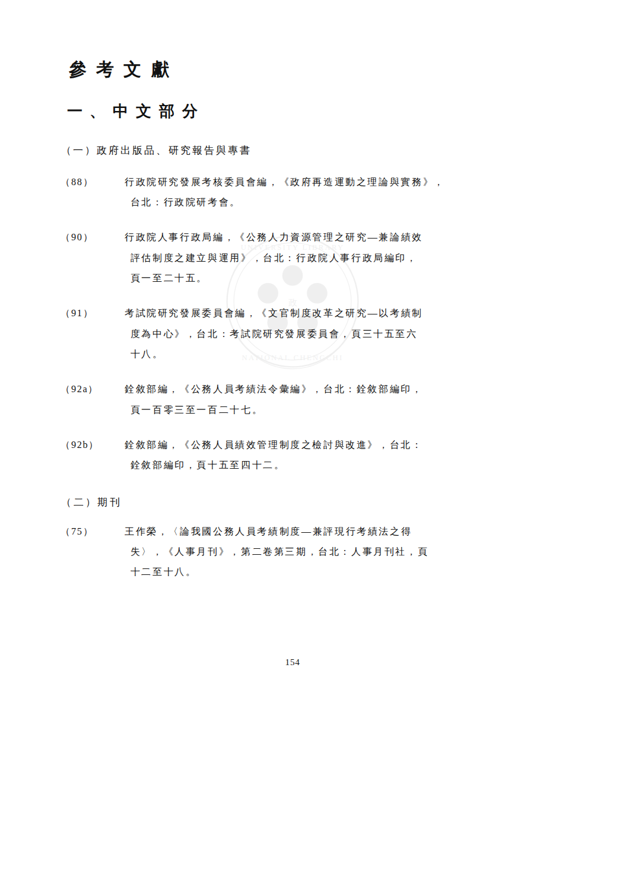政 NATIONAL CHENGCHI UNIVERSITY LIBRARY
參考文獻
一、中文部分
（一）政府出版品、研究報告與專書
（88） 行政院研究發展考核委員會編，《政府再造運動之理論與實務》， 台北：行政院研考會。
（90） 行政院人事行政局編，《公務人力資源管理之研究—兼論績效 評估制度之建立與運用》，台北：行政院人事行政局編印， 頁一至二十五。
（91） 考試院研究發展委員會編，《文官制度改革之研究—以考績制 度為中心》，台北：考試院研究發展委員會，頁三十五至六 十八。
（92a） 銓敘部編，《公務人員考績法令彙編》，台北：銓敘部編印， 頁一百零三至一百二十七。
（92b） 銓敘部編，《公務人員績效管理制度之檢討與改進》，台北： 銓敘部編印，頁十五至四十二。
（二）期刊
（75） 王作榮，〈論我國公務人員考績制度—兼評現行考績法之得 失〉，《人事月刊》，第二卷第三期，台北：人事月刊社，頁 十二至十八。
154